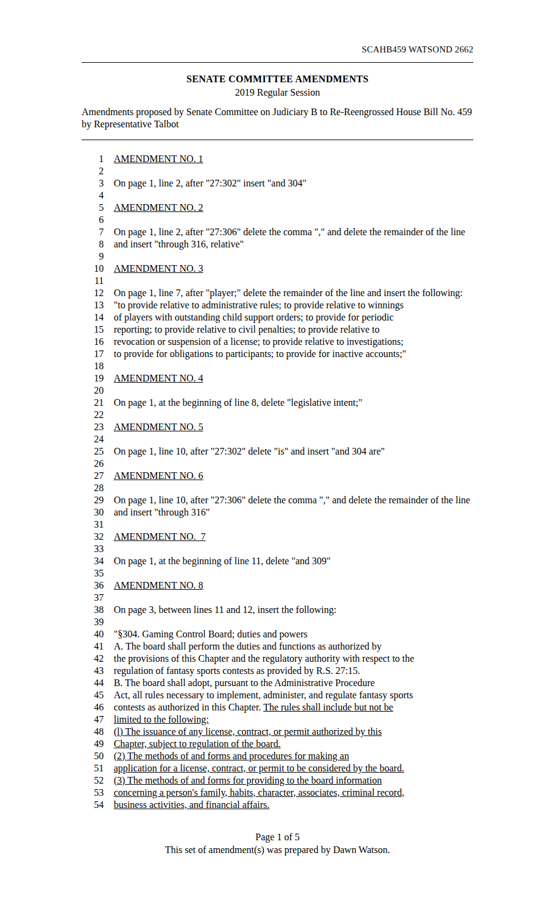SCAHB459 WATSOND 2662
SENATE COMMITTEE AMENDMENTS
2019 Regular Session
Amendments proposed by Senate Committee on Judiciary B to Re-Reengrossed House Bill No. 459 by Representative Talbot
AMENDMENT NO. 1
On page 1, line 2, after "27:302" insert "and 304"
AMENDMENT NO. 2
On page 1, line 2, after "27:306" delete the comma "," and delete the remainder of the line
and insert "through 316, relative"
AMENDMENT NO. 3
On page 1, line 7, after "player;" delete the remainder of the line and insert the following:
"to provide relative to administrative rules; to provide relative to winnings
of players with outstanding child support orders; to provide for periodic
reporting; to provide relative to civil penalties; to provide relative to
revocation or suspension of a license; to provide relative to investigations;
to provide for obligations to participants; to provide for inactive accounts;"
AMENDMENT NO. 4
On page 1, at the beginning of line 8, delete "legislative intent;"
AMENDMENT NO. 5
On page 1, line 10, after "27:302" delete "is" and insert "and 304 are"
AMENDMENT NO. 6
On page 1, line 10, after "27:306" delete the comma "," and delete the remainder of the line
and insert "through 316"
AMENDMENT NO. 7
On page 1, at the beginning of line 11, delete "and 309"
AMENDMENT NO. 8
On page 3, between lines 11 and 12, insert the following:
"§304. Gaming Control Board; duties and powers
A. The board shall perform the duties and functions as authorized by
the provisions of this Chapter and the regulatory authority with respect to the
regulation of fantasy sports contests as provided by R.S. 27:15.
B. The board shall adopt, pursuant to the Administrative Procedure
Act, all rules necessary to implement, administer, and regulate fantasy sports
contests as authorized in this Chapter. The rules shall include but not be
limited to the following:
(l) The issuance of any license, contract, or permit authorized by this
Chapter, subject to regulation of the board.
(2) The methods of and forms and procedures for making an
application for a license, contract, or permit to be considered by the board.
(3) The methods of and forms for providing to the board information
concerning a person's family, habits, character, associates, criminal record,
business activities, and financial affairs.
Page 1 of 5
This set of amendment(s) was prepared by Dawn Watson.